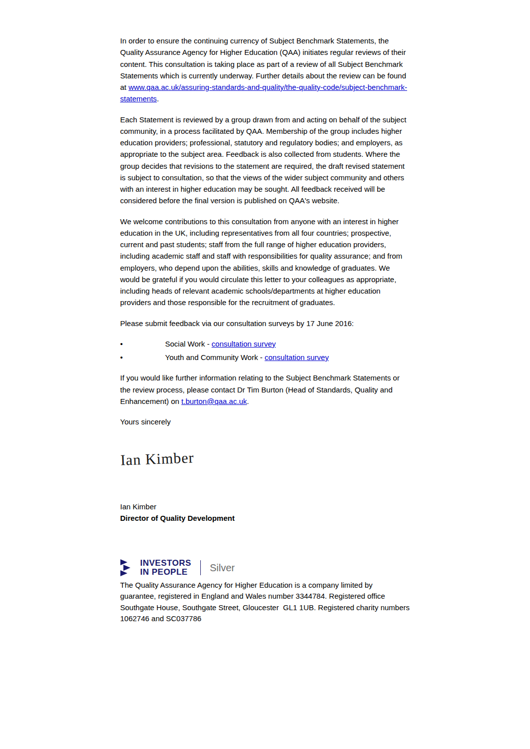In order to ensure the continuing currency of Subject Benchmark Statements, the Quality Assurance Agency for Higher Education (QAA) initiates regular reviews of their content. This consultation is taking place as part of a review of all Subject Benchmark Statements which is currently underway. Further details about the review can be found at www.qaa.ac.uk/assuring-standards-and-quality/the-quality-code/subject-benchmark-statements.
Each Statement is reviewed by a group drawn from and acting on behalf of the subject community, in a process facilitated by QAA. Membership of the group includes higher education providers; professional, statutory and regulatory bodies; and employers, as appropriate to the subject area. Feedback is also collected from students. Where the group decides that revisions to the statement are required, the draft revised statement is subject to consultation, so that the views of the wider subject community and others with an interest in higher education may be sought. All feedback received will be considered before the final version is published on QAA's website.
We welcome contributions to this consultation from anyone with an interest in higher education in the UK, including representatives from all four countries; prospective, current and past students; staff from the full range of higher education providers, including academic staff and staff with responsibilities for quality assurance; and from employers, who depend upon the abilities, skills and knowledge of graduates. We would be grateful if you would circulate this letter to your colleagues as appropriate, including heads of relevant academic schools/departments at higher education providers and those responsible for the recruitment of graduates.
Please submit feedback via our consultation surveys by 17 June 2016:
Social Work - consultation survey
Youth and Community Work - consultation survey
If you would like further information relating to the Subject Benchmark Statements or the review process, please contact Dr Tim Burton (Head of Standards, Quality and Enhancement) on t.burton@qaa.ac.uk.
Yours sincerely
Ian Kimber
Ian Kimber
Director of Quality Development
INVESTORS
IN PEOPLE
Silver
The Quality Assurance Agency for Higher Education is a company limited by guarantee, registered in England and Wales number 3344784. Registered office Southgate House, Southgate Street, Gloucester GL1 1UB. Registered charity numbers 1062746 and SC037786